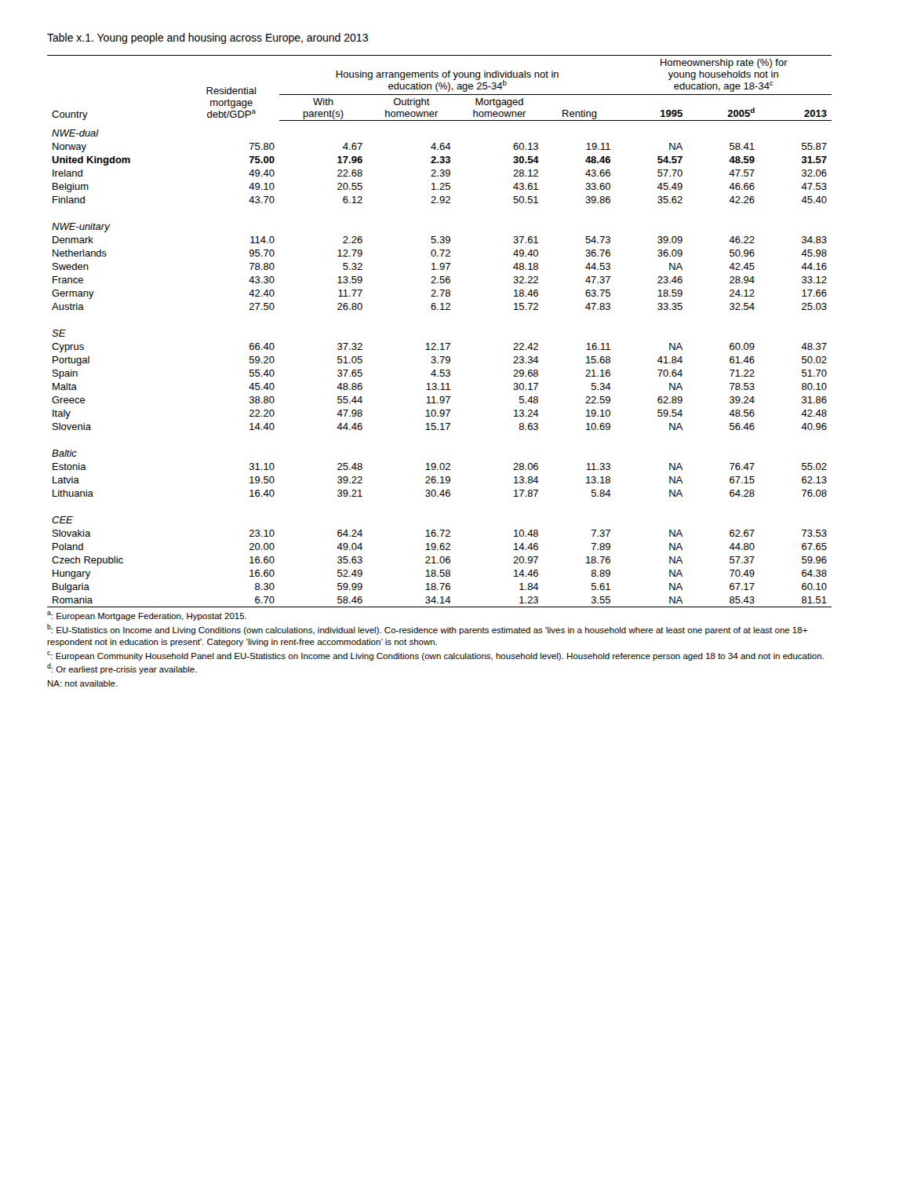Table x.1. Young people and housing across Europe, around 2013
| Country | Residential mortgage debt/GDP a | Housing arrangements of young individuals not in education (%), age 25-34 b | Homeownership rate (%) for young households not in education, age 18-34 c |
| --- | --- | --- | --- |
| With parent(s) | Outright homeowner | Mortgaged homeowner | Renting | 1995 | 2005 d | 2013 |
| NWE-dual |
| Norway | 75.80 | 4.67 | 4.64 | 60.13 | 19.11 | NA | 58.41 | 55.87 |
| United Kingdom | 75.00 | 17.96 | 2.33 | 30.54 | 48.46 | 54.57 | 48.59 | 31.57 |
| Ireland | 49.40 | 22.68 | 2.39 | 28.12 | 43.66 | 57.70 | 47.57 | 32.06 |
| Belgium | 49.10 | 20.55 | 1.25 | 43.61 | 33.60 | 45.49 | 46.66 | 47.53 |
| Finland | 43.70 | 6.12 | 2.92 | 50.51 | 39.86 | 35.62 | 42.26 | 45.40 |
| NWE-unitary |
| Denmark | 114.0 | 2.26 | 5.39 | 37.61 | 54.73 | 39.09 | 46.22 | 34.83 |
| Netherlands | 95.70 | 12.79 | 0.72 | 49.40 | 36.76 | 36.09 | 50.96 | 45.98 |
| Sweden | 78.80 | 5.32 | 1.97 | 48.18 | 44.53 | NA | 42.45 | 44.16 |
| France | 43.30 | 13.59 | 2.56 | 32.22 | 47.37 | 23.46 | 28.94 | 33.12 |
| Germany | 42.40 | 11.77 | 2.78 | 18.46 | 63.75 | 18.59 | 24.12 | 17.66 |
| Austria | 27.50 | 26.80 | 6.12 | 15.72 | 47.83 | 33.35 | 32.54 | 25.03 |
| SE |
| Cyprus | 66.40 | 37.32 | 12.17 | 22.42 | 16.11 | NA | 60.09 | 48.37 |
| Portugal | 59.20 | 51.05 | 3.79 | 23.34 | 15.68 | 41.84 | 61.46 | 50.02 |
| Spain | 55.40 | 37.65 | 4.53 | 29.68 | 21.16 | 70.64 | 71.22 | 51.70 |
| Malta | 45.40 | 48.86 | 13.11 | 30.17 | 5.34 | NA | 78.53 | 80.10 |
| Greece | 38.80 | 55.44 | 11.97 | 5.48 | 22.59 | 62.89 | 39.24 | 31.86 |
| Italy | 22.20 | 47.98 | 10.97 | 13.24 | 19.10 | 59.54 | 48.56 | 42.48 |
| Slovenia | 14.40 | 44.46 | 15.17 | 8.63 | 10.69 | NA | 56.46 | 40.96 |
| Baltic |
| Estonia | 31.10 | 25.48 | 19.02 | 28.06 | 11.33 | NA | 76.47 | 55.02 |
| Latvia | 19.50 | 39.22 | 26.19 | 13.84 | 13.18 | NA | 67.15 | 62.13 |
| Lithuania | 16.40 | 39.21 | 30.46 | 17.87 | 5.84 | NA | 64.28 | 76.08 |
| CEE |
| Slovakia | 23.10 | 64.24 | 16.72 | 10.48 | 7.37 | NA | 62.67 | 73.53 |
| Poland | 20.00 | 49.04 | 19.62 | 14.46 | 7.89 | NA | 44.80 | 67.65 |
| Czech Republic | 16.60 | 35.63 | 21.06 | 20.97 | 18.76 | NA | 57.37 | 59.96 |
| Hungary | 16.60 | 52.49 | 18.58 | 14.46 | 8.89 | NA | 70.49 | 64.38 |
| Bulgaria | 8.30 | 59.99 | 18.76 | 1.84 | 5.61 | NA | 67.17 | 60.10 |
| Romania | 6.70 | 58.46 | 34.14 | 1.23 | 3.55 | NA | 85.43 | 81.51 |
a: European Mortgage Federation, Hypostat 2015.
b: EU-Statistics on Income and Living Conditions (own calculations, individual level). Co-residence with parents estimated as 'lives in a household where at least one parent of at least one 18+ respondent not in education is present'. Category ‘living in rent-free accommodation’ is not shown.
c: European Community Household Panel and EU-Statistics on Income and Living Conditions (own calculations, household level). Household reference person aged 18 to 34 and not in education.
d: Or earliest pre-crisis year available.
NA: not available.